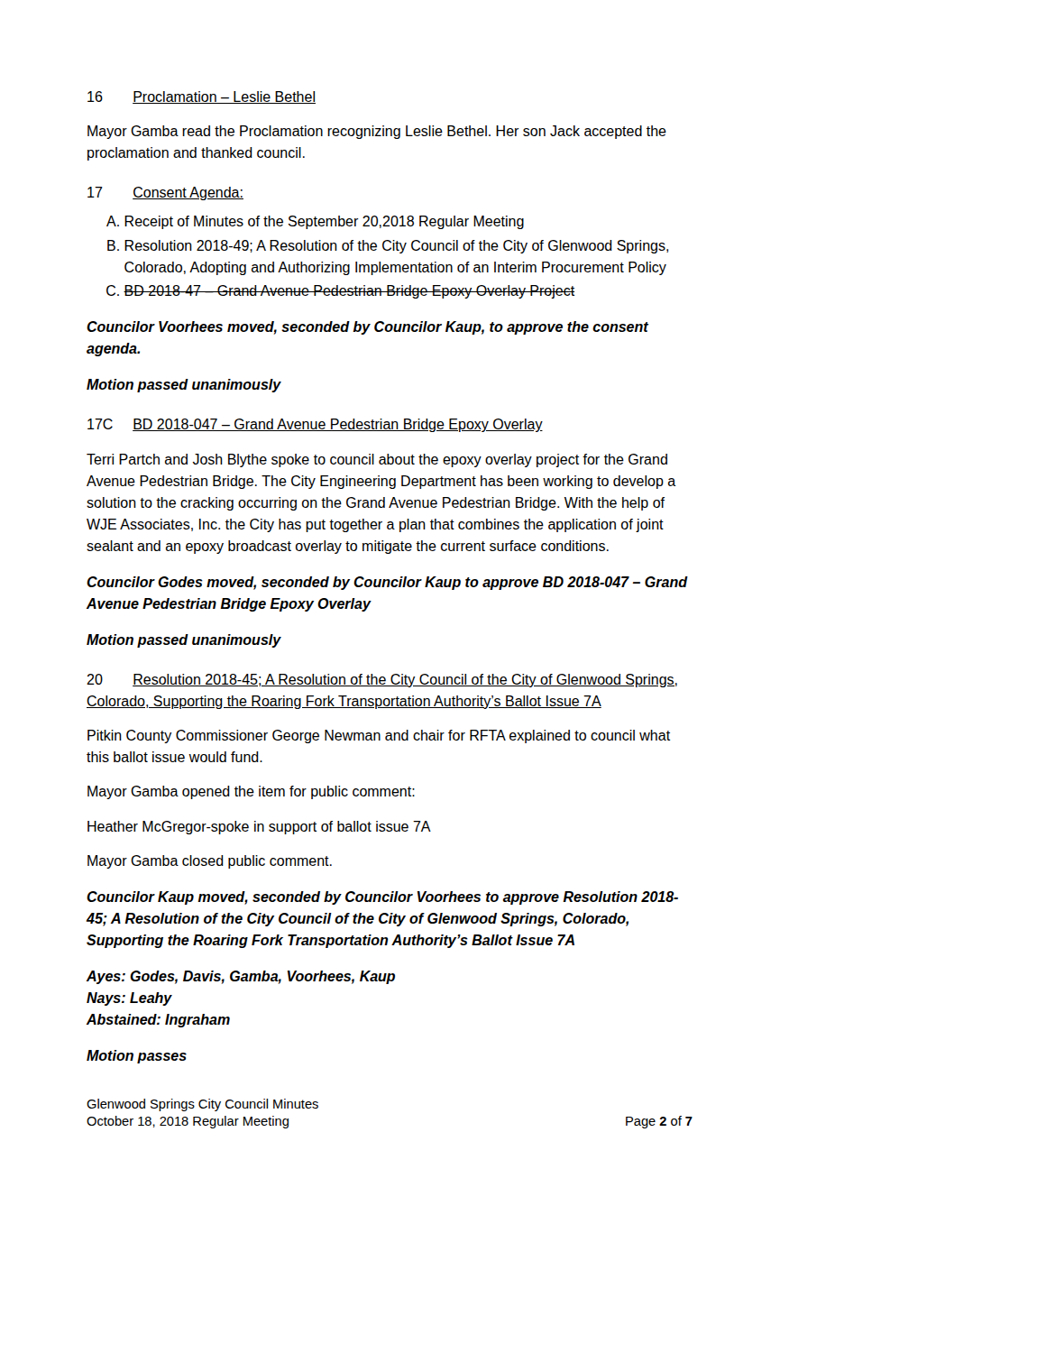16 Proclamation – Leslie Bethel
Mayor Gamba read the Proclamation recognizing Leslie Bethel. Her son Jack accepted the proclamation and thanked council.
17 Consent Agenda:
Receipt of Minutes of the September 20,2018 Regular Meeting
Resolution 2018-49; A Resolution of the City Council of the City of Glenwood Springs, Colorado, Adopting and Authorizing Implementation of an Interim Procurement Policy
BD 2018-47 – Grand Avenue Pedestrian Bridge Epoxy Overlay Project
Councilor Voorhees moved, seconded by Councilor Kaup, to approve the consent agenda.
Motion passed unanimously
17CBD 2018-047 – Grand Avenue Pedestrian Bridge Epoxy Overlay
Terri Partch and Josh Blythe spoke to council about the epoxy overlay project for the Grand Avenue Pedestrian Bridge. The City Engineering Department has been working to develop a solution to the cracking occurring on the Grand Avenue Pedestrian Bridge. With the help of WJE Associates, Inc. the City has put together a plan that combines the application of joint sealant and an epoxy broadcast overlay to mitigate the current surface conditions.
Councilor Godes moved, seconded by Councilor Kaup to approve BD 2018-047 – Grand Avenue Pedestrian Bridge Epoxy Overlay
Motion passed unanimously
20 Resolution 2018-45; A Resolution of the City Council of the City of Glenwood Springs, Colorado, Supporting the Roaring Fork Transportation Authority’s Ballot Issue 7A
Pitkin County Commissioner George Newman and chair for RFTA explained to council what this ballot issue would fund.
Mayor Gamba opened the item for public comment:
Heather McGregor-spoke in support of ballot issue 7A
Mayor Gamba closed public comment.
Councilor Kaup moved, seconded by Councilor Voorhees to approve Resolution 2018-45; A Resolution of the City Council of the City of Glenwood Springs, Colorado, Supporting the Roaring Fork Transportation Authority’s Ballot Issue 7A
Ayes: Godes, Davis, Gamba, Voorhees, Kaup
Nays: Leahy
Abstained: Ingraham
Motion passes
Glenwood Springs City Council Minutes
October 18, 2018 Regular Meeting
Page 2 of 7